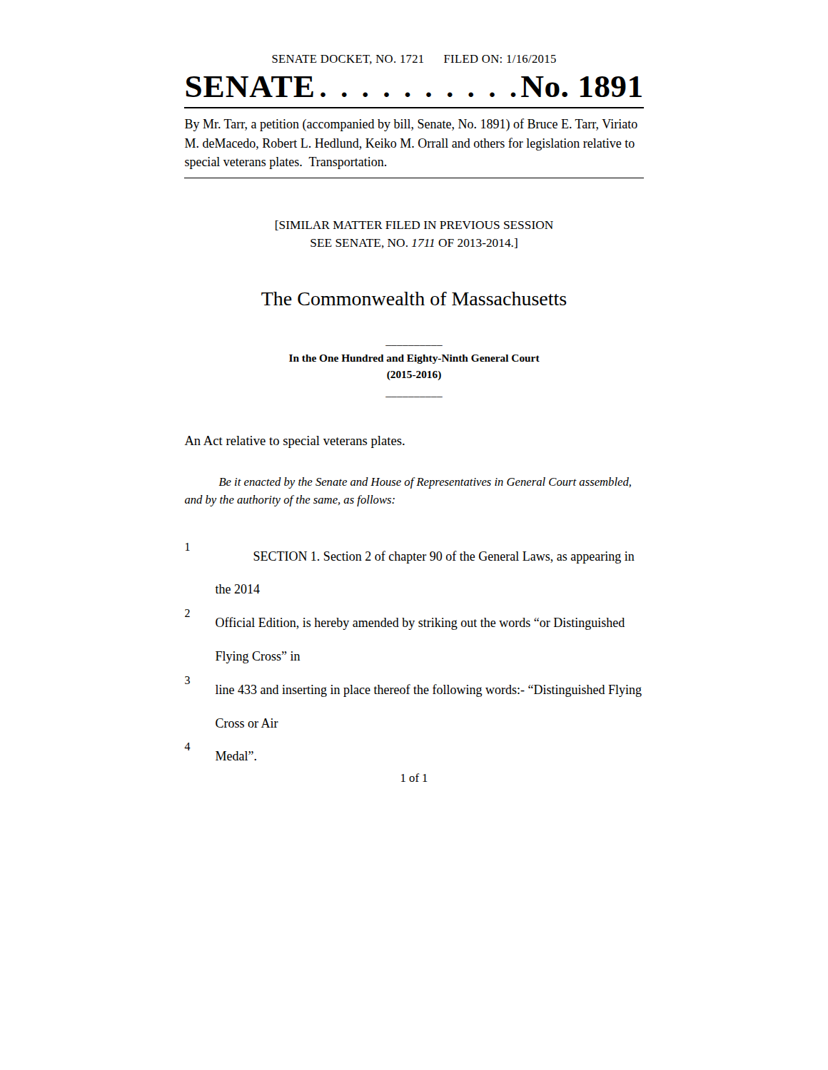SENATE DOCKET, NO. 1721 FILED ON: 1/16/2015
SENATE . . . . . . . . . . . . . . . No. 1891
By Mr. Tarr, a petition (accompanied by bill, Senate, No. 1891) of Bruce E. Tarr, Viriato M. deMacedo, Robert L. Hedlund, Keiko M. Orrall and others for legislation relative to special veterans plates. Transportation.
[SIMILAR MATTER FILED IN PREVIOUS SESSION
SEE SENATE, NO. 1711 OF 2013-2014.]
The Commonwealth of Massachusetts
__________ In the One Hundred and Eighty-Ninth General Court
(2015-2016) __________
An Act relative to special veterans plates.
Be it enacted by the Senate and House of Representatives in General Court assembled, and by the authority of the same, as follows:
| 1 | SECTION 1. Section 2 of chapter 90 of the General Laws, as appearing in the 2014 |
| 2 | Official Edition, is hereby amended by striking out the words “or Distinguished Flying Cross” in |
| 3 | line 433 and inserting in place thereof the following words:- “Distinguished Flying Cross or Air |
| 4 | Medal”. |
1 of 1